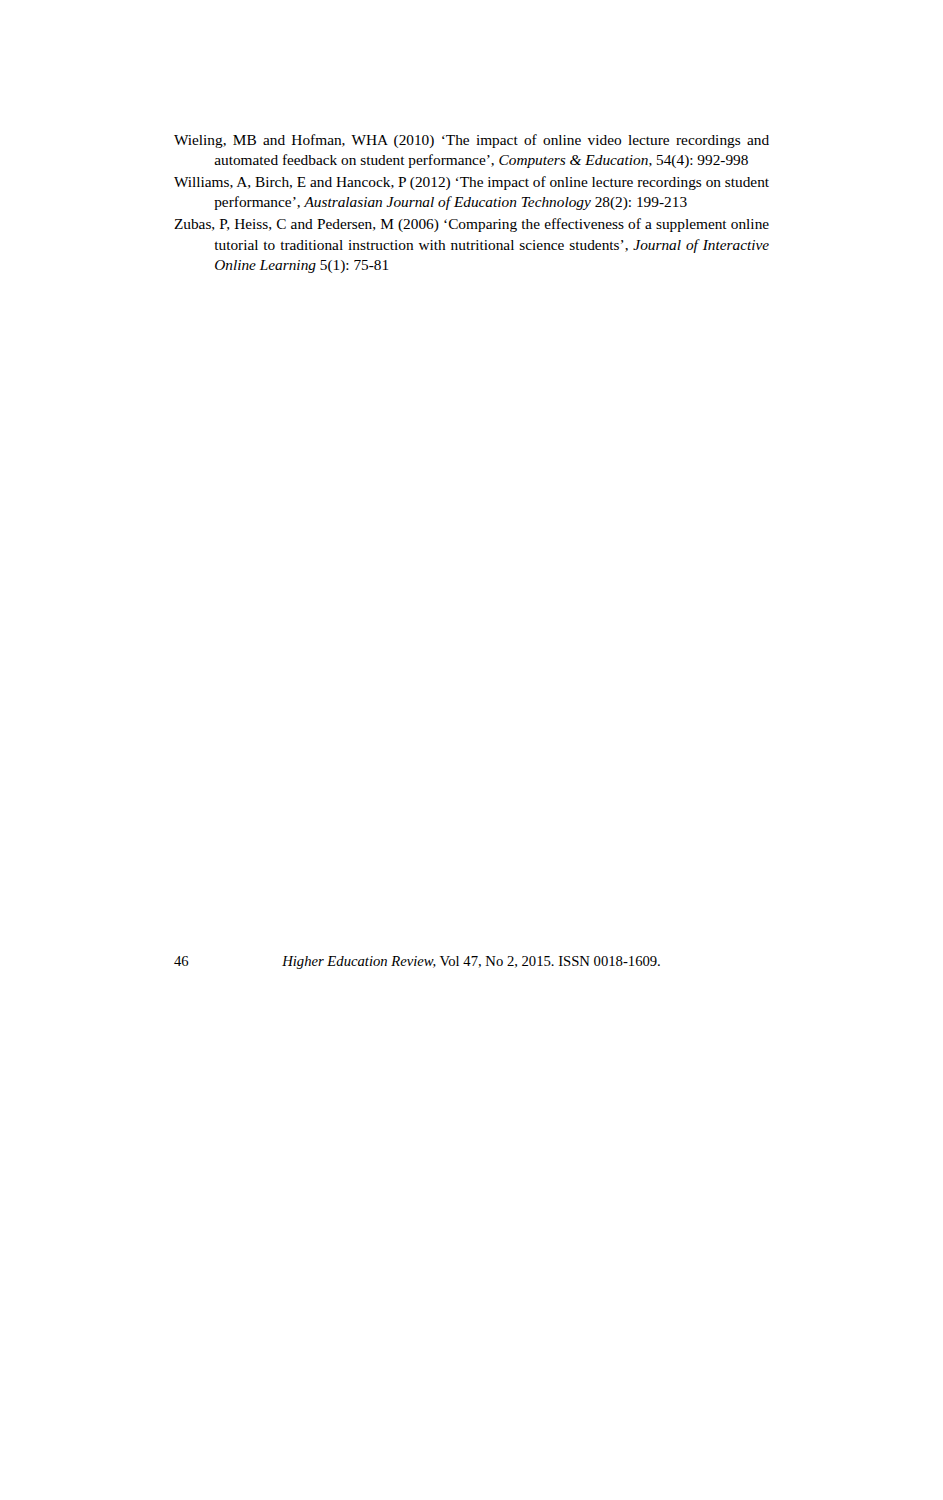Wieling, MB and Hofman, WHA (2010) ‘The impact of online video lecture recordings and automated feedback on student performance’, Computers & Education, 54(4): 992-998
Williams, A, Birch, E and Hancock, P (2012) ‘The impact of online lecture recordings on student performance’, Australasian Journal of Education Technology 28(2): 199-213
Zubas, P, Heiss, C and Pedersen, M (2006) ‘Comparing the effectiveness of a supplement online tutorial to traditional instruction with nutritional science students’, Journal of Interactive Online Learning 5(1): 75-81
46
Higher Education Review, Vol 47, No 2, 2015. ISSN 0018-1609.